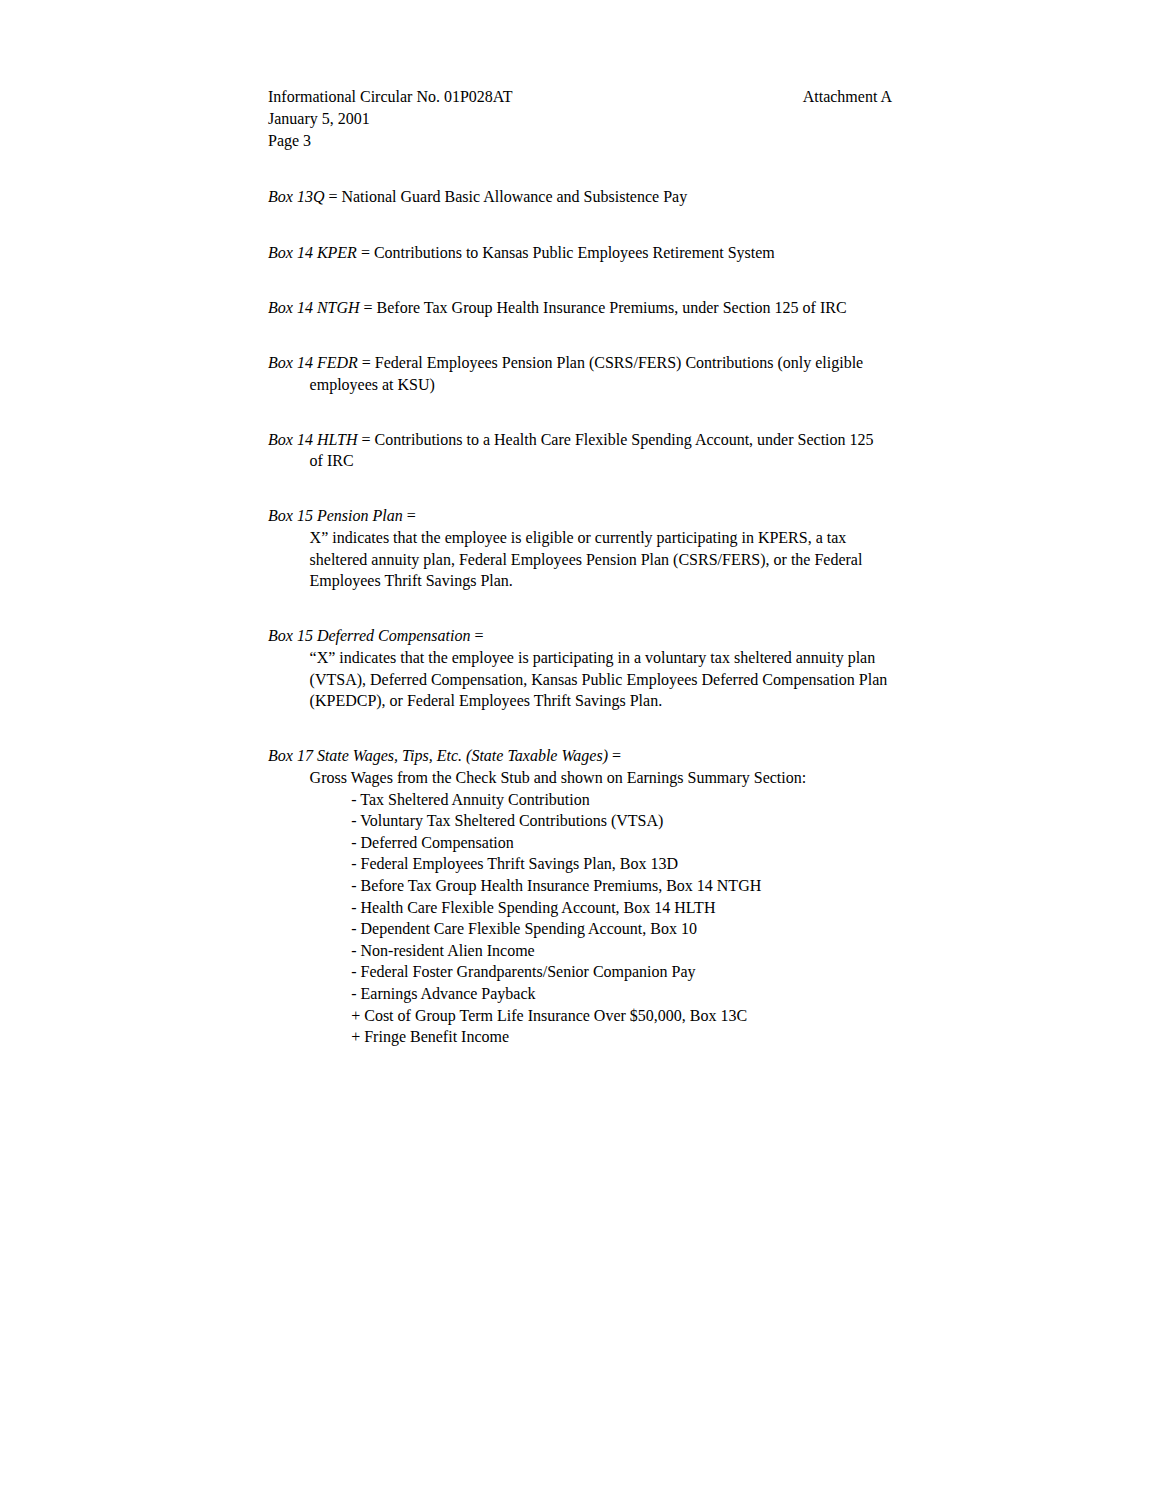Informational Circular No. 01P028AT
January 5, 2001
Page 3
Attachment A
Box 13Q = National Guard Basic Allowance and Subsistence Pay
Box 14 KPER = Contributions to Kansas Public Employees Retirement System
Box 14 NTGH = Before Tax Group Health Insurance Premiums, under Section 125 of IRC
Box 14 FEDR = Federal Employees Pension Plan (CSRS/FERS) Contributions (only eligible
employees at KSU)
Box 14 HLTH = Contributions to a Health Care Flexible Spending Account, under Section 125
of IRC
Box 15 Pension Plan =
X” indicates that the employee is eligible or currently participating in KPERS, a tax sheltered annuity plan, Federal Employees Pension Plan (CSRS/FERS), or the Federal Employees Thrift Savings Plan.
Box 15 Deferred Compensation =
“X” indicates that the employee is participating in a voluntary tax sheltered annuity plan (VTSA), Deferred Compensation, Kansas Public Employees Deferred Compensation Plan (KPEDCP), or Federal Employees Thrift Savings Plan.
Box 17 State Wages, Tips, Etc. (State Taxable Wages) =
Gross Wages from the Check Stub and shown on Earnings Summary Section:
- Tax Sheltered Annuity Contribution
- Voluntary Tax Sheltered Contributions (VTSA)
- Deferred Compensation
- Federal Employees Thrift Savings Plan, Box 13D
- Before Tax Group Health Insurance Premiums, Box 14 NTGH
- Health Care Flexible Spending Account, Box 14 HLTH
- Dependent Care Flexible Spending Account, Box 10
- Non-resident Alien Income
- Federal Foster Grandparents/Senior Companion Pay
- Earnings Advance Payback
+ Cost of Group Term Life Insurance Over $50,000, Box 13C
+ Fringe Benefit Income